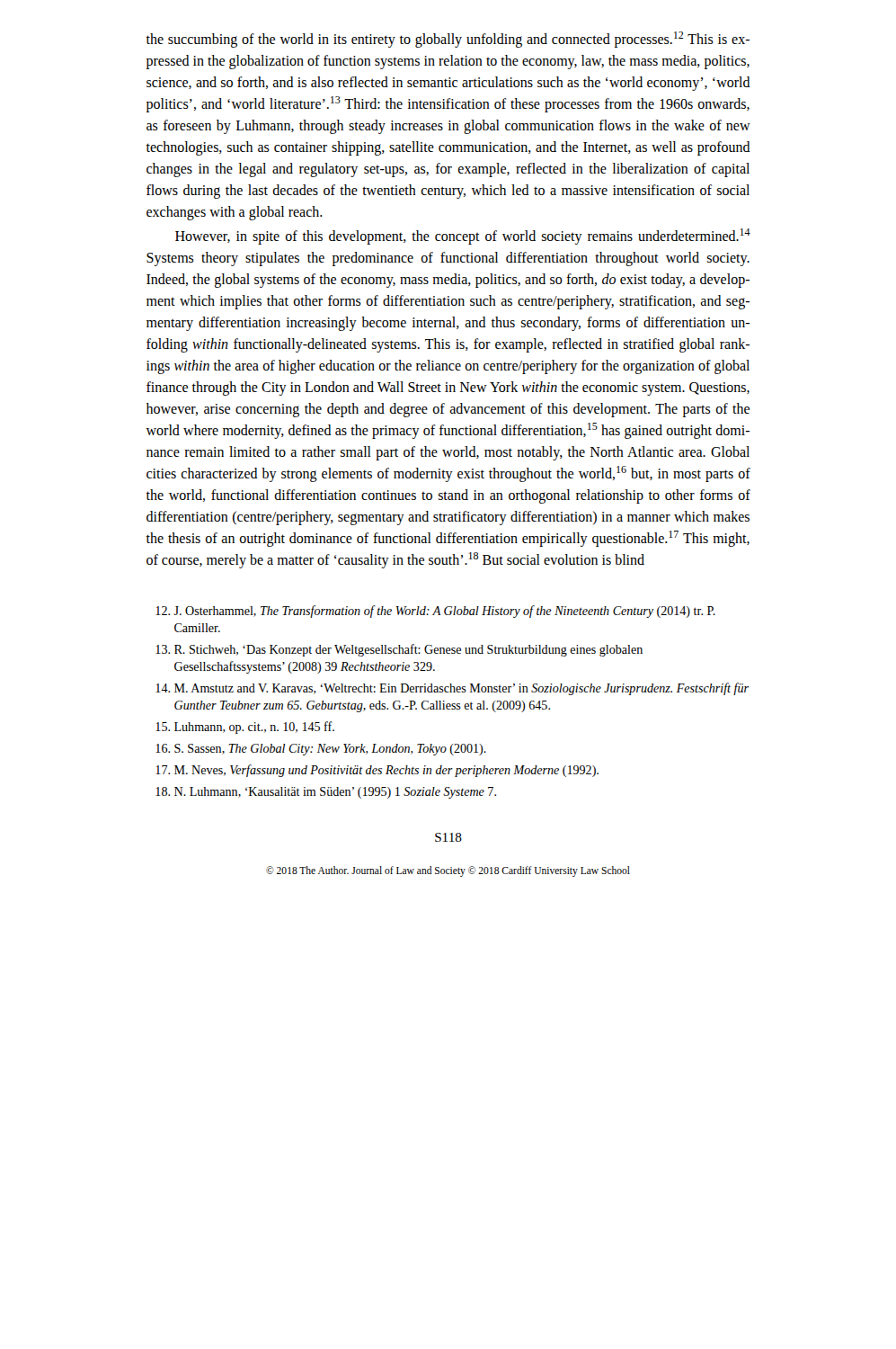the succumbing of the world in its entirety to globally unfolding and connected processes.12 This is expressed in the globalization of function systems in relation to the economy, law, the mass media, politics, science, and so forth, and is also reflected in semantic articulations such as the ‘world economy’, ‘world politics’, and ‘world literature’.13 Third: the intensification of these processes from the 1960s onwards, as foreseen by Luhmann, through steady increases in global communication flows in the wake of new technologies, such as container shipping, satellite communication, and the Internet, as well as profound changes in the legal and regulatory set-ups, as, for example, reflected in the liberalization of capital flows during the last decades of the twentieth century, which led to a massive intensification of social exchanges with a global reach.
However, in spite of this development, the concept of world society remains underdetermined.14 Systems theory stipulates the predominance of functional differentiation throughout world society. Indeed, the global systems of the economy, mass media, politics, and so forth, do exist today, a development which implies that other forms of differentiation such as centre/periphery, stratification, and segmentary differentiation increasingly become internal, and thus secondary, forms of differentiation unfolding within functionally-delineated systems. This is, for example, reflected in stratified global rankings within the area of higher education or the reliance on centre/periphery for the organization of global finance through the City in London and Wall Street in New York within the economic system. Questions, however, arise concerning the depth and degree of advancement of this development. The parts of the world where modernity, defined as the primacy of functional differentiation,15 has gained outright dominance remain limited to a rather small part of the world, most notably, the North Atlantic area. Global cities characterized by strong elements of modernity exist throughout the world,16 but, in most parts of the world, functional differentiation continues to stand in an orthogonal relationship to other forms of differentiation (centre/periphery, segmentary and stratificatory differentiation) in a manner which makes the thesis of an outright dominance of functional differentiation empirically questionable.17 This might, of course, merely be a matter of ‘causality in the south’.18 But social evolution is blind
J. Osterhammel, The Transformation of the World: A Global History of the Nineteenth Century (2014) tr. P. Camiller.
R. Stichweh, ‘Das Konzept der Weltgesellschaft: Genese und Strukturbildung eines globalen Gesellschaftssystems’ (2008) 39 Rechtstheorie 329.
M. Amstutz and V. Karavas, ‘Weltrecht: Ein Derridasches Monster’ in Soziologische Jurisprudenz. Festschrift für Gunther Teubner zum 65. Geburtstag, eds. G.-P. Calliess et al. (2009) 645.
Luhmann, op. cit., n. 10, 145 ff.
S. Sassen, The Global City: New York, London, Tokyo (2001).
M. Neves, Verfassung und Positivität des Rechts in der peripheren Moderne (1992).
N. Luhmann, ‘Kausalität im Süden’ (1995) 1 Soziale Systeme 7.
S118
© 2018 The Author. Journal of Law and Society © 2018 Cardiff University Law School